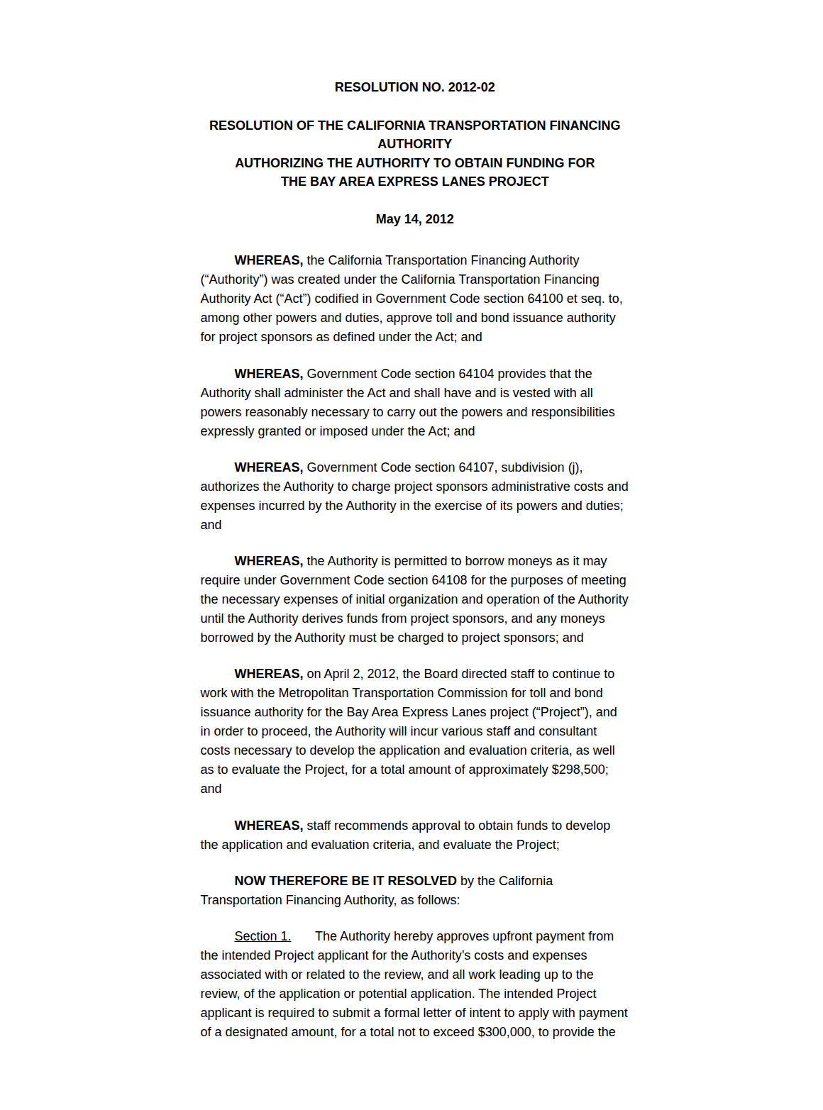RESOLUTION NO. 2012-02
RESOLUTION OF THE CALIFORNIA TRANSPORTATION FINANCING AUTHORITY
AUTHORIZING THE AUTHORITY TO OBTAIN FUNDING FOR
THE BAY AREA EXPRESS LANES PROJECT
May 14, 2012
WHEREAS, the California Transportation Financing Authority (“Authority”) was created under the California Transportation Financing Authority Act (“Act”) codified in Government Code section 64100 et seq. to, among other powers and duties, approve toll and bond issuance authority for project sponsors as defined under the Act; and
WHEREAS, Government Code section 64104 provides that the Authority shall administer the Act and shall have and is vested with all powers reasonably necessary to carry out the powers and responsibilities expressly granted or imposed under the Act; and
WHEREAS, Government Code section 64107, subdivision (j), authorizes the Authority to charge project sponsors administrative costs and expenses incurred by the Authority in the exercise of its powers and duties; and
WHEREAS, the Authority is permitted to borrow moneys as it may require under Government Code section 64108 for the purposes of meeting the necessary expenses of initial organization and operation of the Authority until the Authority derives funds from project sponsors, and any moneys borrowed by the Authority must be charged to project sponsors; and
WHEREAS, on April 2, 2012, the Board directed staff to continue to work with the Metropolitan Transportation Commission for toll and bond issuance authority for the Bay Area Express Lanes project (“Project”), and in order to proceed, the Authority will incur various staff and consultant costs necessary to develop the application and evaluation criteria, as well as to evaluate the Project, for a total amount of approximately $298,500; and
WHEREAS, staff recommends approval to obtain funds to develop the application and evaluation criteria, and evaluate the Project;
NOW THEREFORE BE IT RESOLVED by the California Transportation Financing Authority, as follows:
Section 1. The Authority hereby approves upfront payment from the intended Project applicant for the Authority’s costs and expenses associated with or related to the review, and all work leading up to the review, of the application or potential application. The intended Project applicant is required to submit a formal letter of intent to apply with payment of a designated amount, for a total not to exceed $300,000, to provide the